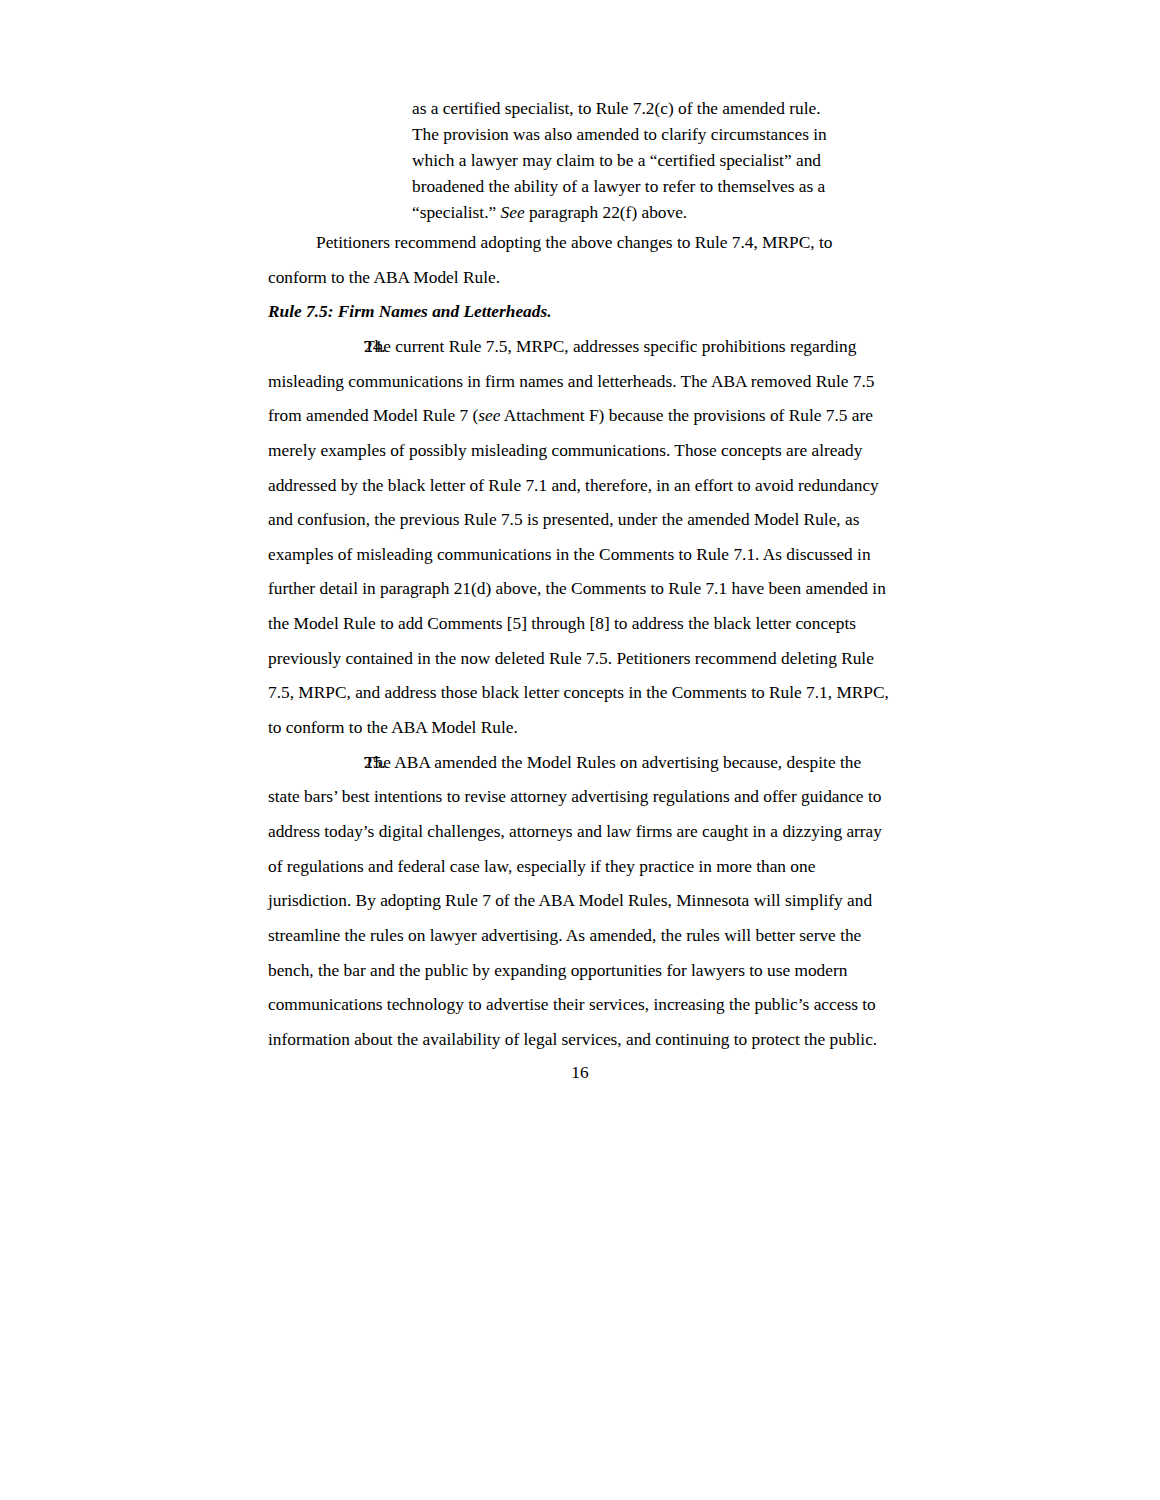as a certified specialist, to Rule 7.2(c) of the amended rule. The provision was also amended to clarify circumstances in which a lawyer may claim to be a “certified specialist” and broadened the ability of a lawyer to refer to themselves as a “specialist.” See paragraph 22(f) above.
Petitioners recommend adopting the above changes to Rule 7.4, MRPC, to conform to the ABA Model Rule.
Rule 7.5: Firm Names and Letterheads.
24. The current Rule 7.5, MRPC, addresses specific prohibitions regarding misleading communications in firm names and letterheads. The ABA removed Rule 7.5 from amended Model Rule 7 (see Attachment F) because the provisions of Rule 7.5 are merely examples of possibly misleading communications. Those concepts are already addressed by the black letter of Rule 7.1 and, therefore, in an effort to avoid redundancy and confusion, the previous Rule 7.5 is presented, under the amended Model Rule, as examples of misleading communications in the Comments to Rule 7.1. As discussed in further detail in paragraph 21(d) above, the Comments to Rule 7.1 have been amended in the Model Rule to add Comments [5] through [8] to address the black letter concepts previously contained in the now deleted Rule 7.5. Petitioners recommend deleting Rule 7.5, MRPC, and address those black letter concepts in the Comments to Rule 7.1, MRPC, to conform to the ABA Model Rule.
25. The ABA amended the Model Rules on advertising because, despite the state bars’ best intentions to revise attorney advertising regulations and offer guidance to address today’s digital challenges, attorneys and law firms are caught in a dizzying array of regulations and federal case law, especially if they practice in more than one jurisdiction. By adopting Rule 7 of the ABA Model Rules, Minnesota will simplify and streamline the rules on lawyer advertising. As amended, the rules will better serve the bench, the bar and the public by expanding opportunities for lawyers to use modern communications technology to advertise their services, increasing the public’s access to information about the availability of legal services, and continuing to protect the public.
16